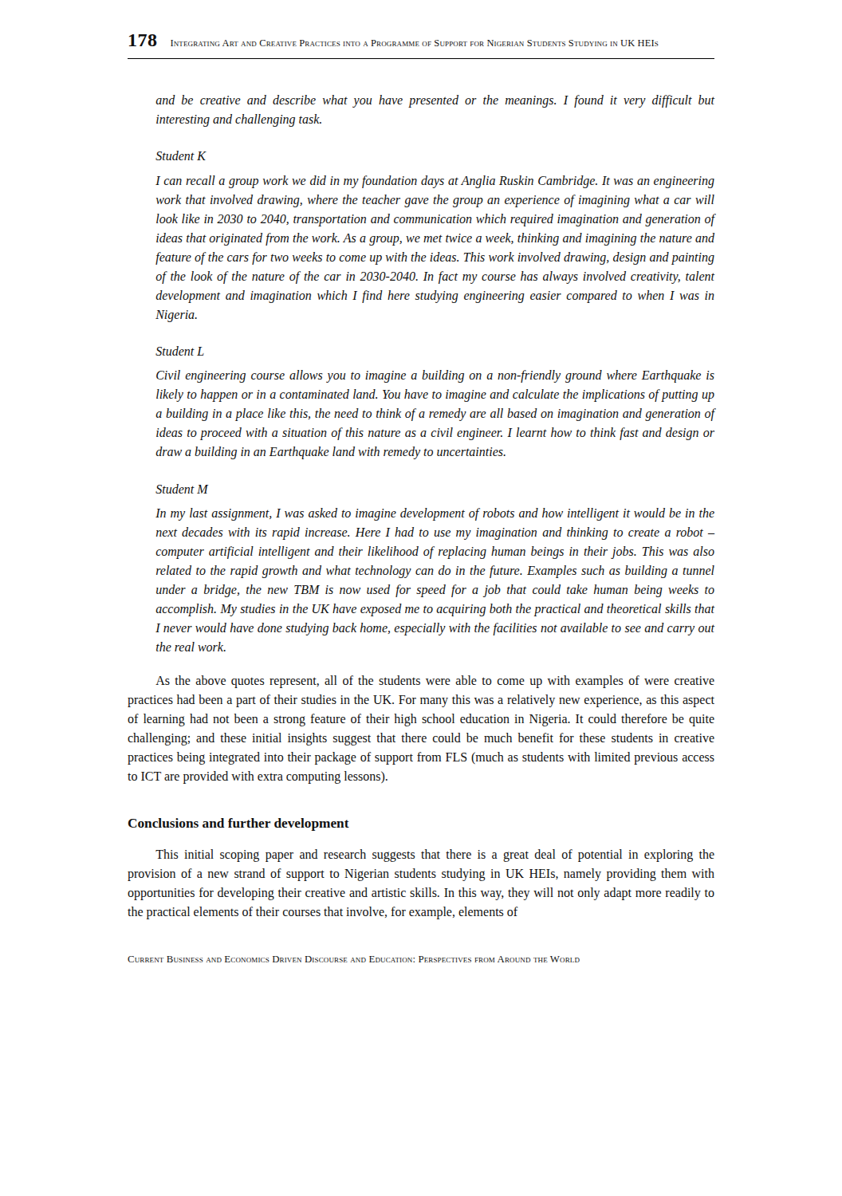178 Integrating Art and Creative Practices into a Programme of Support for Nigerian Students Studying in UK HEIs
and be creative and describe what you have presented or the meanings. I found it very difficult but interesting and challenging task.
Student K
I can recall a group work we did in my foundation days at Anglia Ruskin Cambridge. It was an engineering work that involved drawing, where the teacher gave the group an experience of imagining what a car will look like in 2030 to 2040, transportation and communication which required imagination and generation of ideas that originated from the work. As a group, we met twice a week, thinking and imagining the nature and feature of the cars for two weeks to come up with the ideas. This work involved drawing, design and painting of the look of the nature of the car in 2030-2040. In fact my course has always involved creativity, talent development and imagination which I find here studying engineering easier compared to when I was in Nigeria.
Student L
Civil engineering course allows you to imagine a building on a non-friendly ground where Earthquake is likely to happen or in a contaminated land. You have to imagine and calculate the implications of putting up a building in a place like this, the need to think of a remedy are all based on imagination and generation of ideas to proceed with a situation of this nature as a civil engineer. I learnt how to think fast and design or draw a building in an Earthquake land with remedy to uncertainties.
Student M
In my last assignment, I was asked to imagine development of robots and how intelligent it would be in the next decades with its rapid increase. Here I had to use my imagination and thinking to create a robot – computer artificial intelligent and their likelihood of replacing human beings in their jobs. This was also related to the rapid growth and what technology can do in the future. Examples such as building a tunnel under a bridge, the new TBM is now used for speed for a job that could take human being weeks to accomplish. My studies in the UK have exposed me to acquiring both the practical and theoretical skills that I never would have done studying back home, especially with the facilities not available to see and carry out the real work.
As the above quotes represent, all of the students were able to come up with examples of were creative practices had been a part of their studies in the UK. For many this was a relatively new experience, as this aspect of learning had not been a strong feature of their high school education in Nigeria. It could therefore be quite challenging; and these initial insights suggest that there could be much benefit for these students in creative practices being integrated into their package of support from FLS (much as students with limited previous access to ICT are provided with extra computing lessons).
Conclusions and further development
This initial scoping paper and research suggests that there is a great deal of potential in exploring the provision of a new strand of support to Nigerian students studying in UK HEIs, namely providing them with opportunities for developing their creative and artistic skills. In this way, they will not only adapt more readily to the practical elements of their courses that involve, for example, elements of
Current Business and Economics Driven Discourse and Education: Perspectives from Around the World